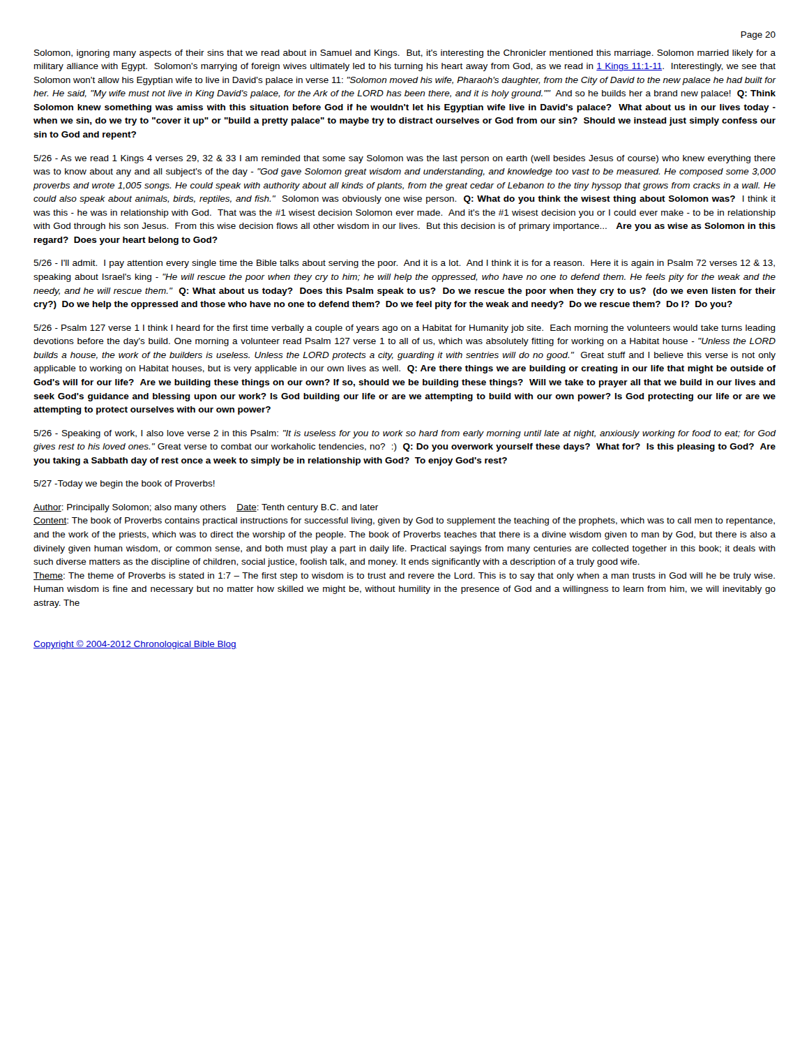Page 20
Solomon, ignoring many aspects of their sins that we read about in Samuel and Kings. But, it's interesting the Chronicler mentioned this marriage. Solomon married likely for a military alliance with Egypt. Solomon's marrying of foreign wives ultimately led to his turning his heart away from God, as we read in 1 Kings 11:1-11. Interestingly, we see that Solomon won't allow his Egyptian wife to live in David's palace in verse 11: "Solomon moved his wife, Pharaoh's daughter, from the City of David to the new palace he had built for her. He said, "My wife must not live in King David's palace, for the Ark of the LORD has been there, and it is holy ground."" And so he builds her a brand new palace! Q: Think Solomon knew something was amiss with this situation before God if he wouldn't let his Egyptian wife live in David's palace? What about us in our lives today - when we sin, do we try to "cover it up" or "build a pretty palace" to maybe try to distract ourselves or God from our sin? Should we instead just simply confess our sin to God and repent?
5/26 - As we read 1 Kings 4 verses 29, 32 & 33 I am reminded that some say Solomon was the last person on earth (well besides Jesus of course) who knew everything there was to know about any and all subject's of the day - "God gave Solomon great wisdom and understanding, and knowledge too vast to be measured. He composed some 3,000 proverbs and wrote 1,005 songs. He could speak with authority about all kinds of plants, from the great cedar of Lebanon to the tiny hyssop that grows from cracks in a wall. He could also speak about animals, birds, reptiles, and fish." Solomon was obviously one wise person. Q: What do you think the wisest thing about Solomon was? I think it was this - he was in relationship with God. That was the #1 wisest decision Solomon ever made. And it's the #1 wisest decision you or I could ever make - to be in relationship with God through his son Jesus. From this wise decision flows all other wisdom in our lives. But this decision is of primary importance... Are you as wise as Solomon in this regard? Does your heart belong to God?
5/26 - I'll admit. I pay attention every single time the Bible talks about serving the poor. And it is a lot. And I think it is for a reason. Here it is again in Psalm 72 verses 12 & 13, speaking about Israel's king - "He will rescue the poor when they cry to him; he will help the oppressed, who have no one to defend them. He feels pity for the weak and the needy, and he will rescue them." Q: What about us today? Does this Psalm speak to us? Do we rescue the poor when they cry to us? (do we even listen for their cry?) Do we help the oppressed and those who have no one to defend them? Do we feel pity for the weak and needy? Do we rescue them? Do I? Do you?
5/26 - Psalm 127 verse 1 I think I heard for the first time verbally a couple of years ago on a Habitat for Humanity job site. Each morning the volunteers would take turns leading devotions before the day's build. One morning a volunteer read Psalm 127 verse 1 to all of us, which was absolutely fitting for working on a Habitat house - "Unless the LORD builds a house, the work of the builders is useless. Unless the LORD protects a city, guarding it with sentries will do no good." Great stuff and I believe this verse is not only applicable to working on Habitat houses, but is very applicable in our own lives as well. Q: Are there things we are building or creating in our life that might be outside of God's will for our life? Are we building these things on our own? If so, should we be building these things? Will we take to prayer all that we build in our lives and seek God's guidance and blessing upon our work? Is God building our life or are we attempting to build with our own power? Is God protecting our life or are we attempting to protect ourselves with our own power?
5/26 - Speaking of work, I also love verse 2 in this Psalm: "It is useless for you to work so hard from early morning until late at night, anxiously working for food to eat; for God gives rest to his loved ones." Great verse to combat our workaholic tendencies, no? :) Q: Do you overwork yourself these days? What for? Is this pleasing to God? Are you taking a Sabbath day of rest once a week to simply be in relationship with God? To enjoy God's rest?
5/27 -Today we begin the book of Proverbs!
Author: Principally Solomon; also many others Date: Tenth century B.C. and later
Content: The book of Proverbs contains practical instructions for successful living, given by God to supplement the teaching of the prophets, which was to call men to repentance, and the work of the priests, which was to direct the worship of the people. The book of Proverbs teaches that there is a divine wisdom given to man by God, but there is also a divinely given human wisdom, or common sense, and both must play a part in daily life. Practical sayings from many centuries are collected together in this book; it deals with such diverse matters as the discipline of children, social justice, foolish talk, and money. It ends significantly with a description of a truly good wife.
Theme: The theme of Proverbs is stated in 1:7 – The first step to wisdom is to trust and revere the Lord. This is to say that only when a man trusts in God will he be truly wise. Human wisdom is fine and necessary but no matter how skilled we might be, without humility in the presence of God and a willingness to learn from him, we will inevitably go astray. The
Copyright © 2004-2012 Chronological Bible Blog